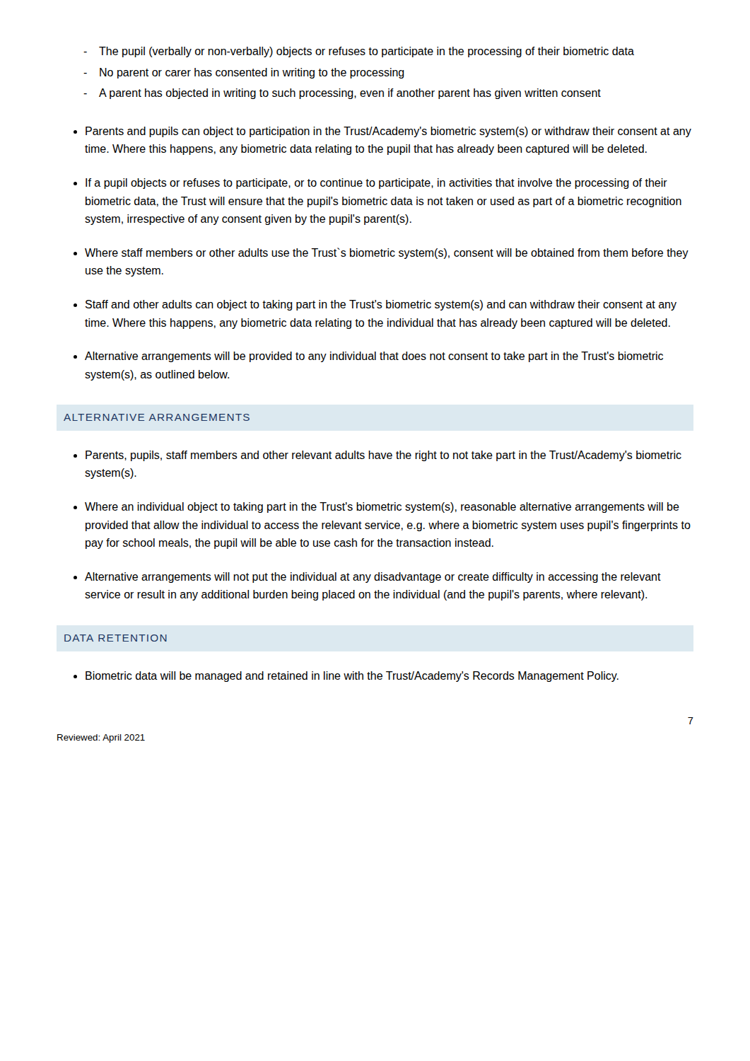The pupil (verbally or non-verbally) objects or refuses to participate in the processing of their biometric data
No parent or carer has consented in writing to the processing
A parent has objected in writing to such processing, even if another parent has given written consent
Parents and pupils can object to participation in the Trust/Academy's biometric system(s) or withdraw their consent at any time. Where this happens, any biometric data relating to the pupil that has already been captured will be deleted.
If a pupil objects or refuses to participate, or to continue to participate, in activities that involve the processing of their biometric data, the Trust will ensure that the pupil's biometric data is not taken or used as part of a biometric recognition system, irrespective of any consent given by the pupil's parent(s).
Where staff members or other adults use the Trust`s biometric system(s), consent will be obtained from them before they use the system.
Staff and other adults can object to taking part in the Trust's biometric system(s) and can withdraw their consent at any time. Where this happens, any biometric data relating to the individual that has already been captured will be deleted.
Alternative arrangements will be provided to any individual that does not consent to take part in the Trust's biometric system(s), as outlined below.
ALTERNATIVE ARRANGEMENTS
Parents, pupils, staff members and other relevant adults have the right to not take part in the Trust/Academy's biometric system(s).
Where an individual object to taking part in the Trust's biometric system(s), reasonable alternative arrangements will be provided that allow the individual to access the relevant service, e.g. where a biometric system uses pupil's fingerprints to pay for school meals, the pupil will be able to use cash for the transaction instead.
Alternative arrangements will not put the individual at any disadvantage or create difficulty in accessing the relevant service or result in any additional burden being placed on the individual (and the pupil's parents, where relevant).
DATA RETENTION
Biometric data will be managed and retained in line with the Trust/Academy's Records Management Policy.
7
Reviewed: April 2021